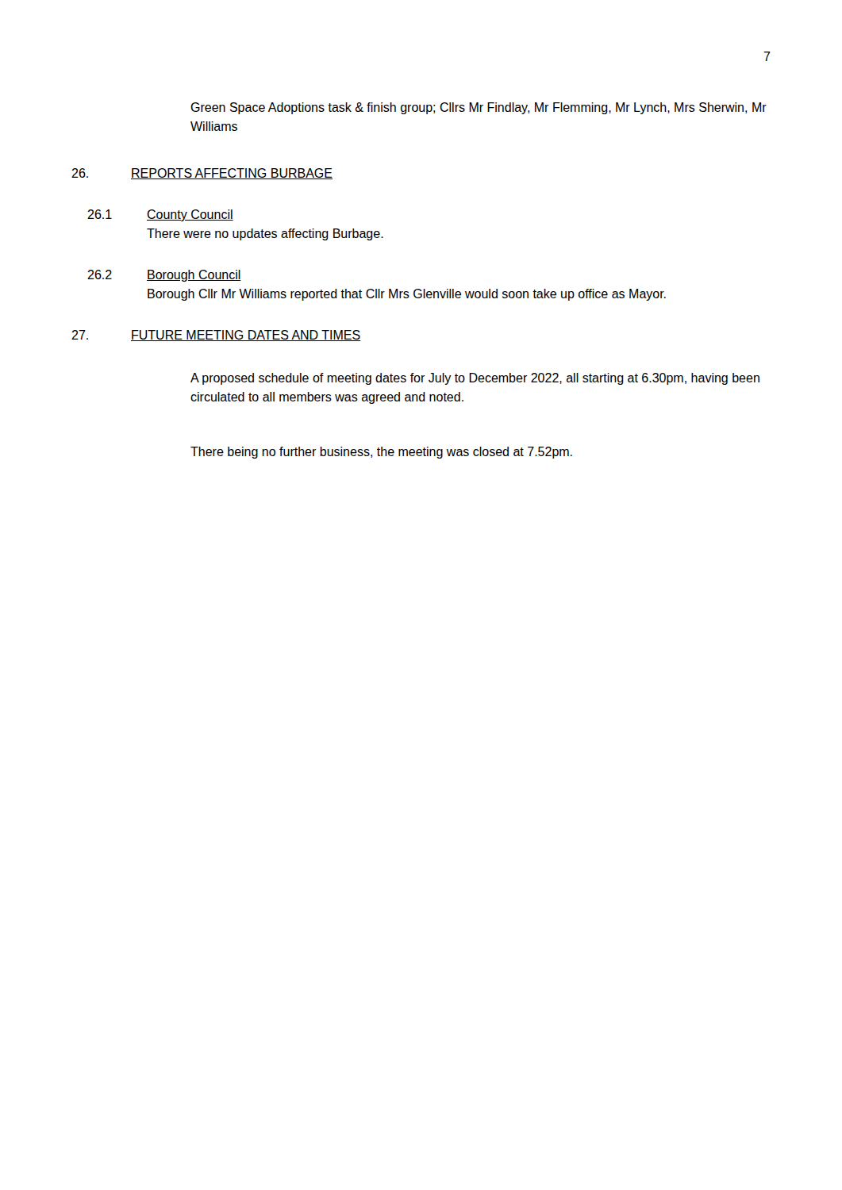7
Green Space Adoptions task & finish group; Cllrs Mr Findlay, Mr Flemming, Mr Lynch, Mrs Sherwin, Mr Williams
26.
Reports affecting Burbage
26.1
County Council
There were no updates affecting Burbage.
26.2
Borough Council
Borough Cllr Mr Williams reported that Cllr Mrs Glenville would soon take up office as Mayor.
27.
Future meeting dates and times
A proposed schedule of meeting dates for July to December 2022, all starting at 6.30pm, having been circulated to all members was agreed and noted.
There being no further business, the meeting was closed at 7.52pm.